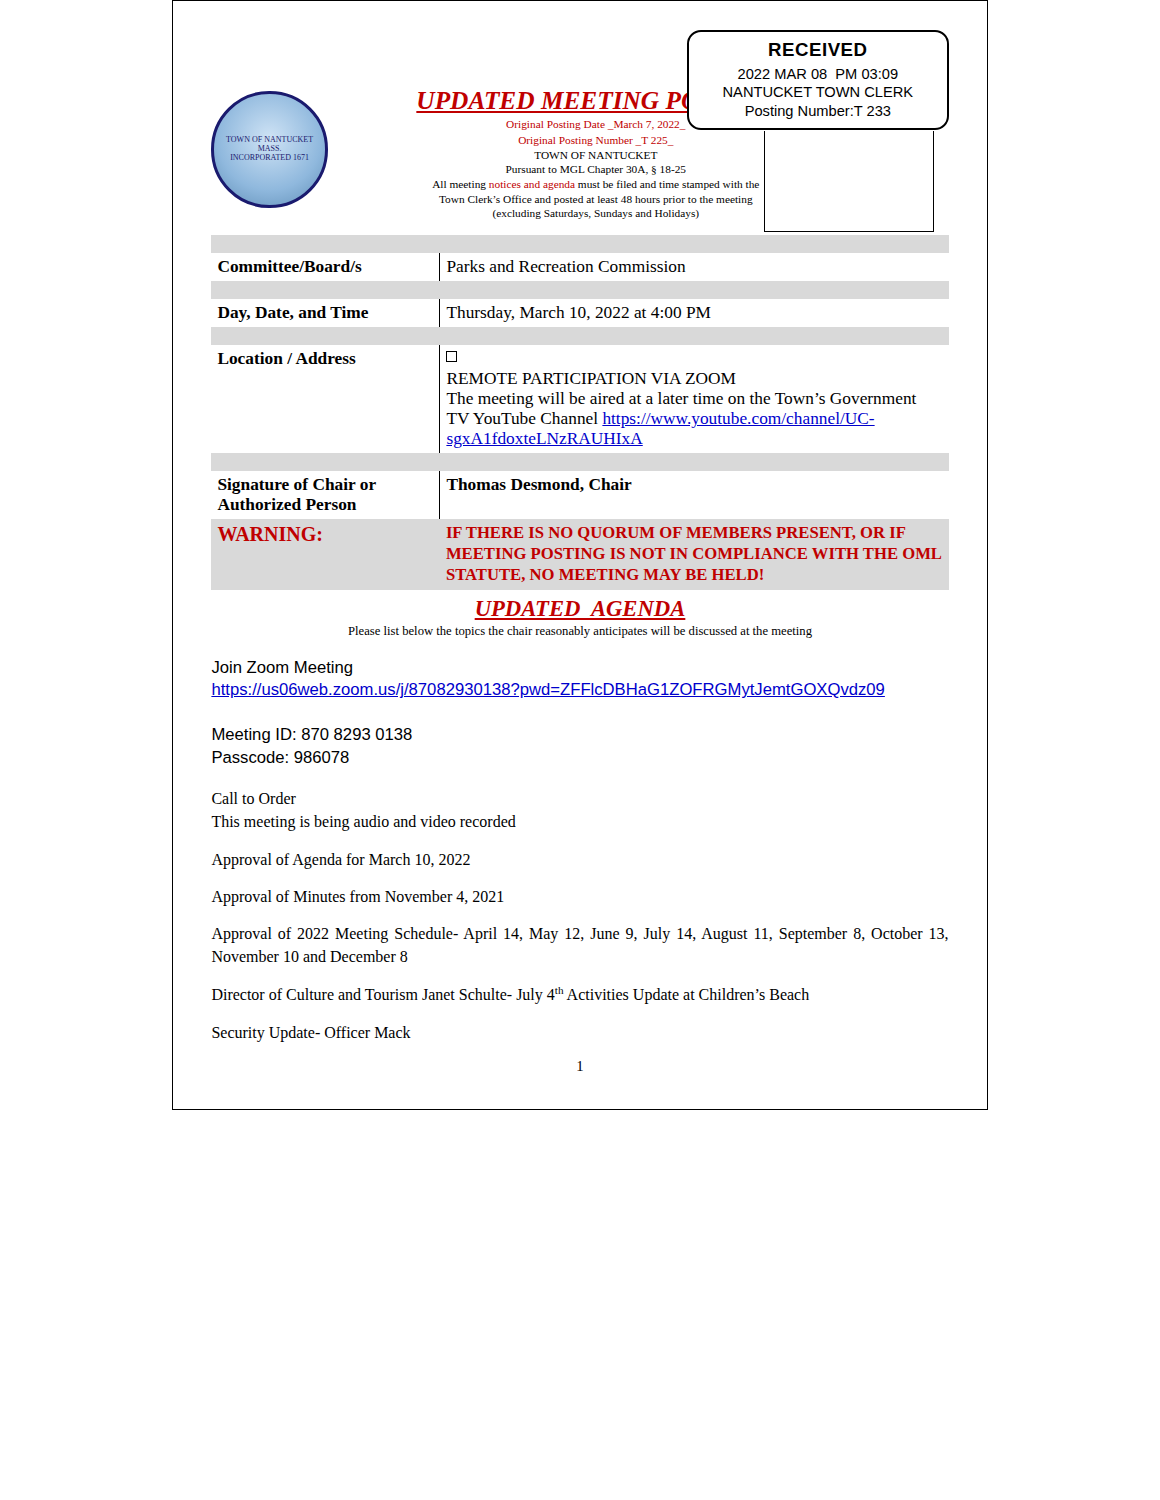RECEIVED
2022 MAR 08 PM 03:09
NANTUCKET TOWN CLERK
Posting Number:T 233
TOWN OF NANTUCKET
MASS.
INCORPORATED 1671
UPDATED MEETING POSTING
Original Posting Date _March 7, 2022_
Original Posting Number _T 225_
TOWN OF NANTUCKET
Pursuant to MGL Chapter 30A, § 18-25
All meeting notices and agenda must be filed and time stamped with the
Town Clerk’s Office and posted at least 48 hours prior to the meeting
(excluding Saturdays, Sundays and Holidays)
| Committee/Board/s | Parks and Recreation Commission |
| Day, Date, and Time | Thursday, March 10, 2022 at 4:00 PM |
| Location / Address | REMOTE PARTICIPATION VIA ZOOM The meeting will be aired at a later time on the Town’s Government TV YouTube Channel https://www.youtube.com/channel/UC-sgxA1fdoxteLNzRAUHIxA |
| Signature of Chair or Authorized Person | Thomas Desmond, Chair |
| WARNING: | IF THERE IS NO QUORUM OF MEMBERS PRESENT, OR IF MEETING POSTING IS NOT IN COMPLIANCE WITH THE OML STATUTE, NO MEETING MAY BE HELD! |
UPDATED AGENDA
Please list below the topics the chair reasonably anticipates will be discussed at the meeting
Join Zoom Meeting
https://us06web.zoom.us/j/87082930138?pwd=ZFFlcDBHaG1ZOFRGMytJemtGOXQvdz09
Meeting ID: 870 8293 0138
Passcode: 986078
Call to Order
This meeting is being audio and video recorded
Approval of Agenda for March 10, 2022
Approval of Minutes from November 4, 2021
Approval of 2022 Meeting Schedule- April 14, May 12, June 9, July 14, August 11, September 8, October 13, November 10 and December 8
Director of Culture and Tourism Janet Schulte- July 4th Activities Update at Children’s Beach
Security Update- Officer Mack
1